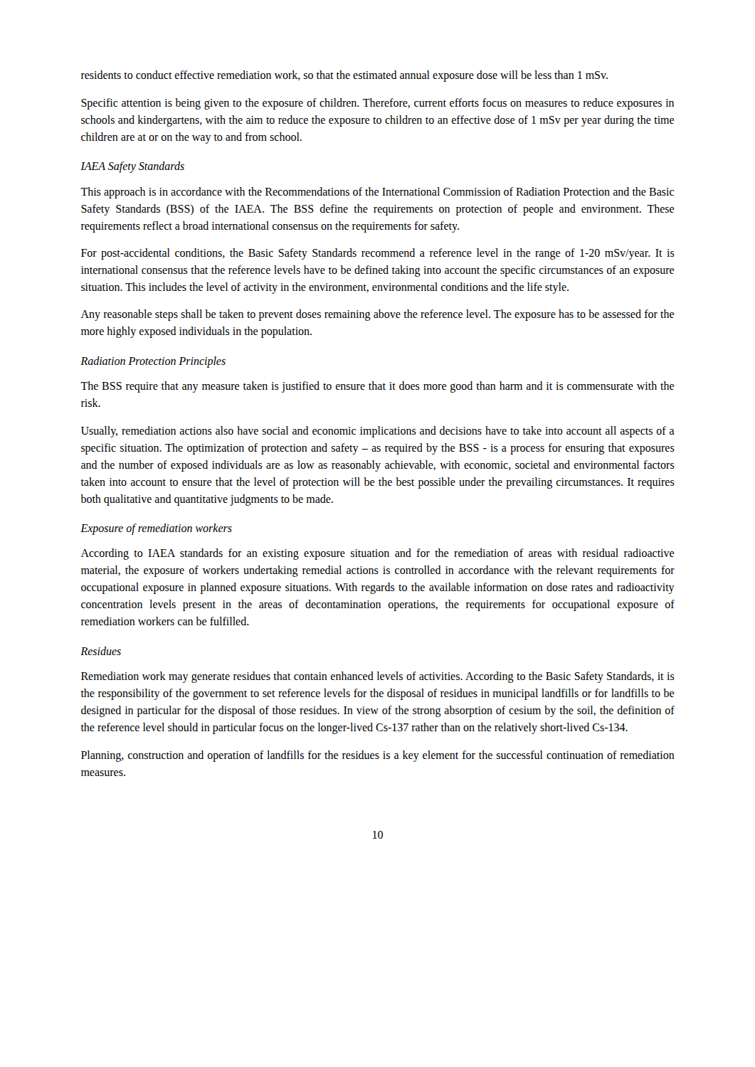residents to conduct effective remediation work, so that the estimated annual exposure dose will be less than 1 mSv.
Specific attention is being given to the exposure of children. Therefore, current efforts focus on measures to reduce exposures in schools and kindergartens, with the aim to reduce the exposure to children to an effective dose of 1 mSv per year during the time children are at or on the way to and from school.
IAEA Safety Standards
This approach is in accordance with the Recommendations of the International Commission of Radiation Protection and the Basic Safety Standards (BSS) of the IAEA. The BSS define the requirements on protection of people and environment. These requirements reflect a broad international consensus on the requirements for safety.
For post-accidental conditions, the Basic Safety Standards recommend a reference level in the range of 1-20 mSv/year. It is international consensus that the reference levels have to be defined taking into account the specific circumstances of an exposure situation. This includes the level of activity in the environment, environmental conditions and the life style.
Any reasonable steps shall be taken to prevent doses remaining above the reference level. The exposure has to be assessed for the more highly exposed individuals in the population.
Radiation Protection Principles
The BSS require that any measure taken is justified to ensure that it does more good than harm and it is commensurate with the risk.
Usually, remediation actions also have social and economic implications and decisions have to take into account all aspects of a specific situation. The optimization of protection and safety – as required by the BSS - is a process for ensuring that exposures and the number of exposed individuals are as low as reasonably achievable, with economic, societal and environmental factors taken into account to ensure that the level of protection will be the best possible under the prevailing circumstances. It requires both qualitative and quantitative judgments to be made.
Exposure of remediation workers
According to IAEA standards for an existing exposure situation and for the remediation of areas with residual radioactive material, the exposure of workers undertaking remedial actions is controlled in accordance with the relevant requirements for occupational exposure in planned exposure situations. With regards to the available information on dose rates and radioactivity concentration levels present in the areas of decontamination operations, the requirements for occupational exposure of remediation workers can be fulfilled.
Residues
Remediation work may generate residues that contain enhanced levels of activities. According to the Basic Safety Standards, it is the responsibility of the government to set reference levels for the disposal of residues in municipal landfills or for landfills to be designed in particular for the disposal of those residues. In view of the strong absorption of cesium by the soil, the definition of the reference level should in particular focus on the longer-lived Cs-137 rather than on the relatively short-lived Cs-134.
Planning, construction and operation of landfills for the residues is a key element for the successful continuation of remediation measures.
10